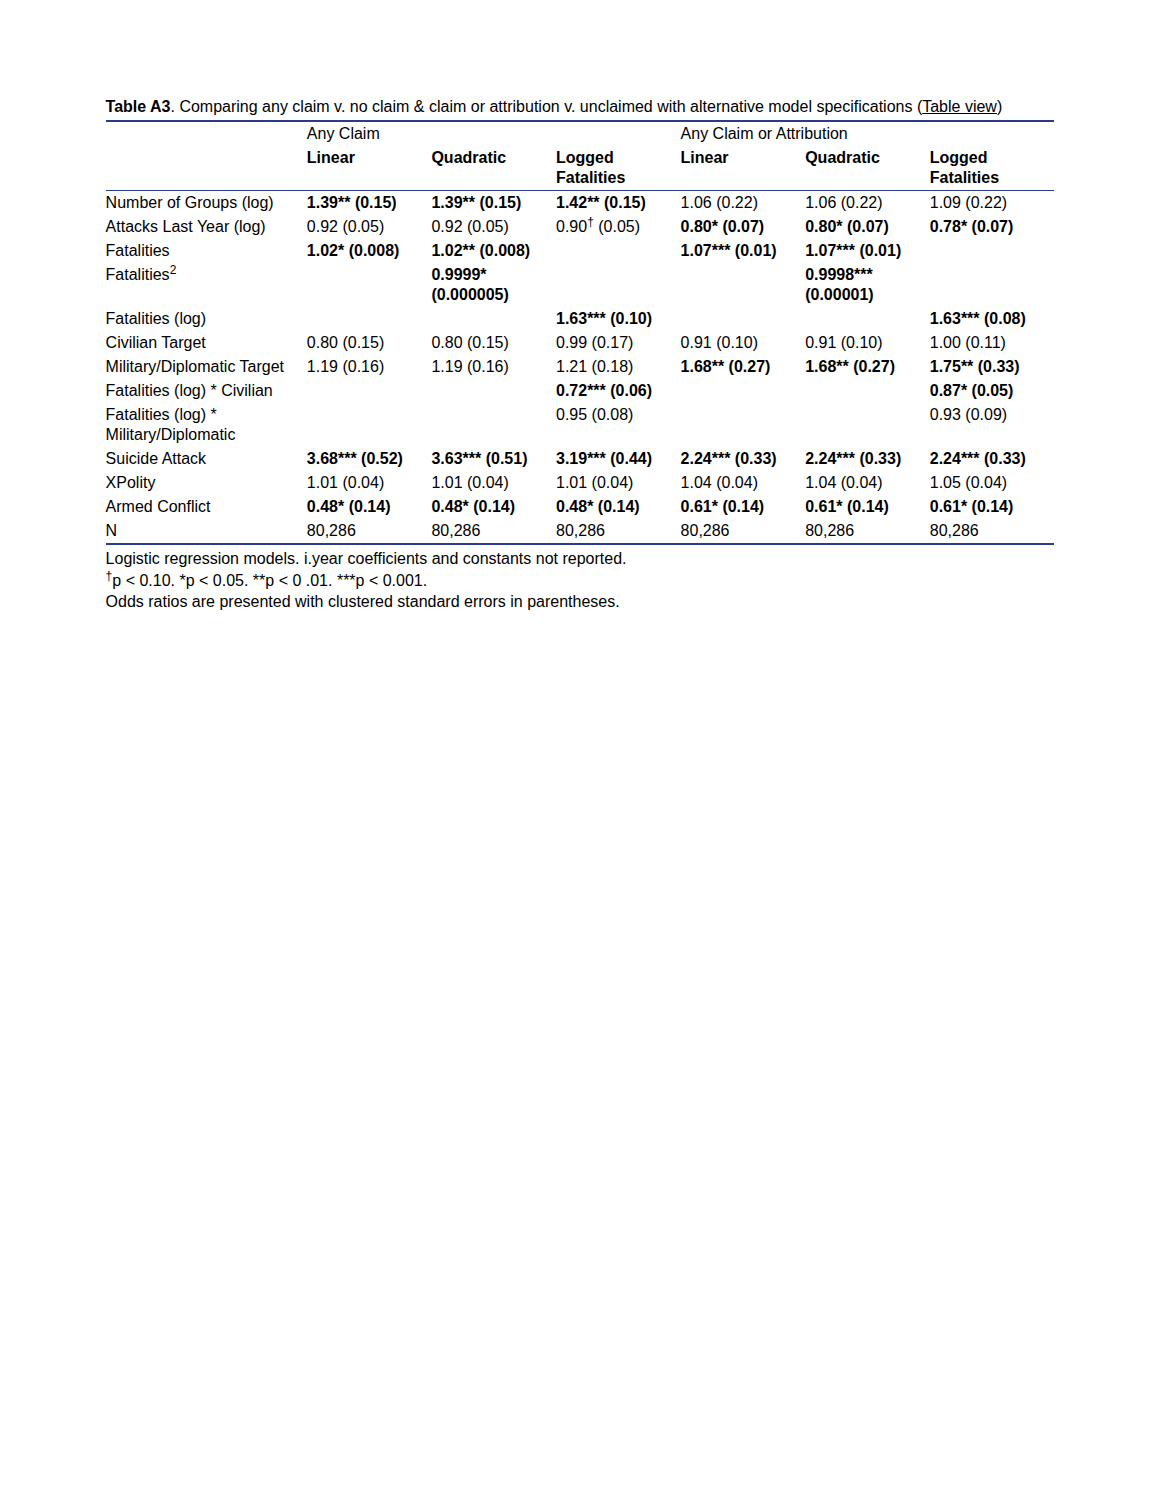Table A3. Comparing any claim v. no claim & claim or attribution v. unclaimed with alternative model specifications (Table view)
| | Any Claim | Any Claim or Attribution |
| --- | --- | --- |
| | Linear | Quadratic | Logged Fatalities | Linear | Quadratic | Logged Fatalities |
| Number of Groups (log) | 1.39** (0.15) | 1.39** (0.15) | 1.42** (0.15) | 1.06 (0.22) | 1.06 (0.22) | 1.09 (0.22) |
| Attacks Last Year (log) | 0.92 (0.05) | 0.92 (0.05) | 0.90 † (0.05) | 0.80* (0.07) | 0.80* (0.07) | 0.78* (0.07) |
| Fatalities | 1.02* (0.008) | 1.02** (0.008) | | 1.07*** (0.01) | 1.07*** (0.01) | |
| Fatalities 2 | | 0.9999* (0.000005) | | | 0.9998*** (0.00001) | |
| Fatalities (log) | | | 1.63*** (0.10) | | | 1.63*** (0.08) |
| Civilian Target | 0.80 (0.15) | 0.80 (0.15) | 0.99 (0.17) | 0.91 (0.10) | 0.91 (0.10) | 1.00 (0.11) |
| Military/Diplomatic Target | 1.19 (0.16) | 1.19 (0.16) | 1.21 (0.18) | 1.68** (0.27) | 1.68** (0.27) | 1.75** (0.33) |
| Fatalities (log) * Civilian | | | 0.72*** (0.06) | | | 0.87* (0.05) |
| Fatalities (log) * Military/Diplomatic | | | 0.95 (0.08) | | | 0.93 (0.09) |
| Suicide Attack | 3.68*** (0.52) | 3.63*** (0.51) | 3.19*** (0.44) | 2.24*** (0.33) | 2.24*** (0.33) | 2.24*** (0.33) |
| XPolity | 1.01 (0.04) | 1.01 (0.04) | 1.01 (0.04) | 1.04 (0.04) | 1.04 (0.04) | 1.05 (0.04) |
| Armed Conflict | 0.48* (0.14) | 0.48* (0.14) | 0.48* (0.14) | 0.61* (0.14) | 0.61* (0.14) | 0.61* (0.14) |
| N | 80,286 | 80,286 | 80,286 | 80,286 | 80,286 | 80,286 |
Logistic regression models. i.year coefficients and constants not reported.
†p < 0.10. *p < 0.05. **p < 0 .01. ***p < 0.001.
Odds ratios are presented with clustered standard errors in parentheses.